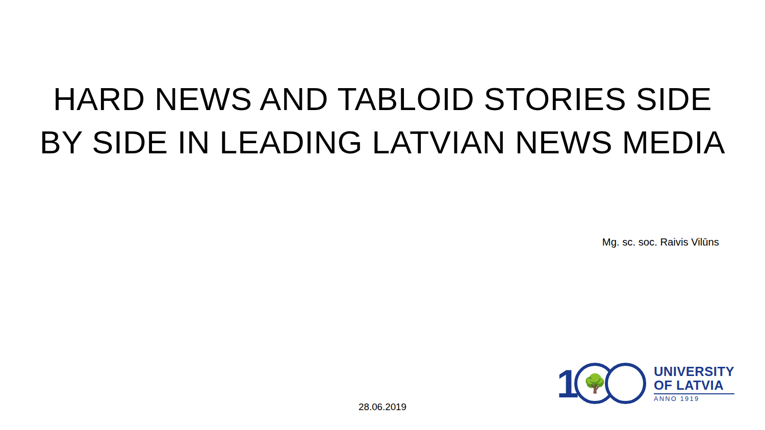HARD NEWS AND TABLOID STORIES SIDE BY SIDE IN LEADING LATVIAN NEWS MEDIA
Mg. sc. soc. Raivis Vilūns
28.06.2019
1 🌳
UNIVERSITY OF LATVIA
ANNO 1919